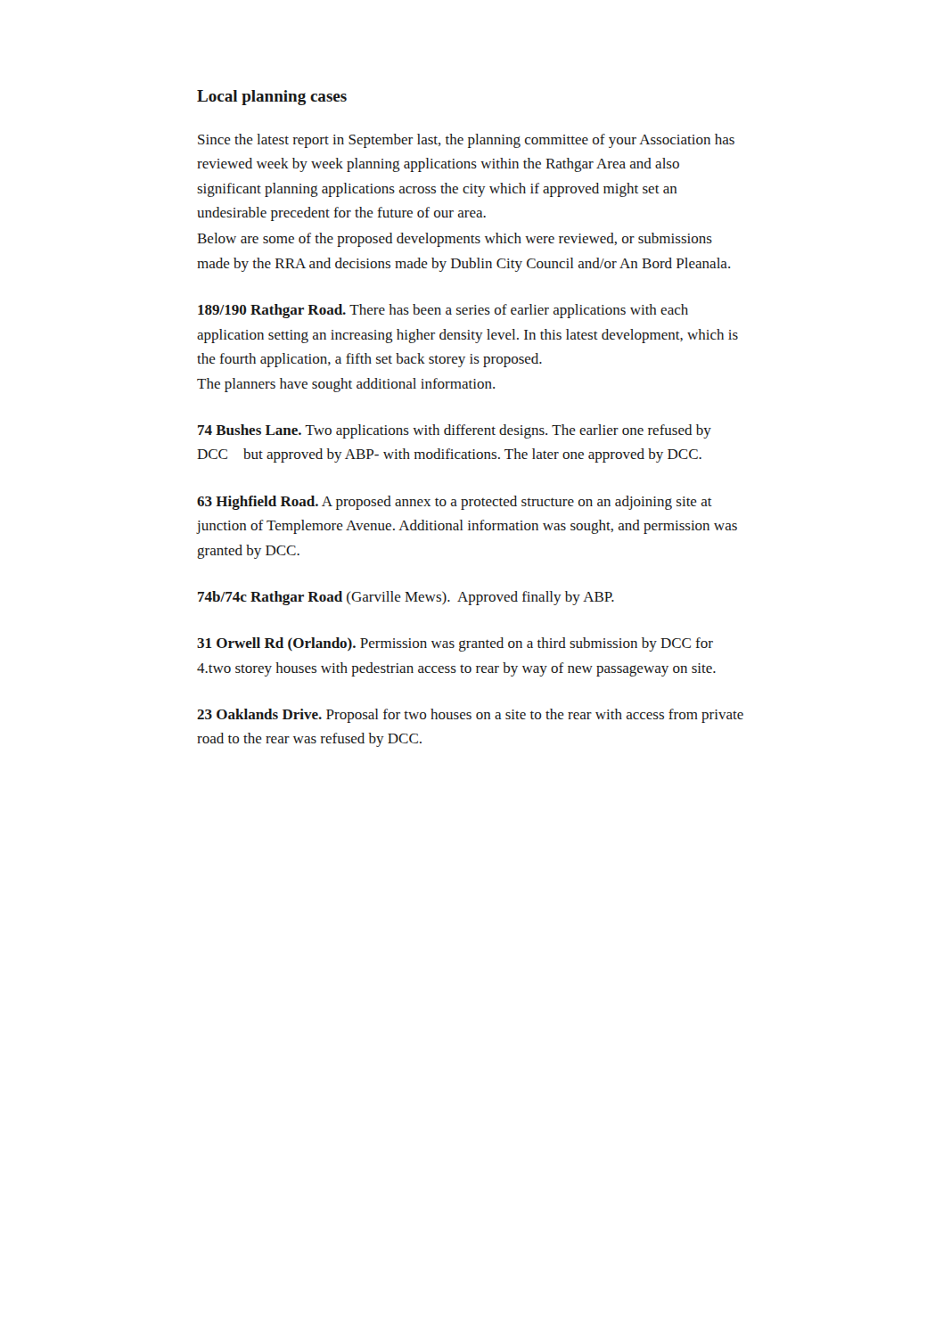Local planning cases
Since the latest report in September last, the planning committee of your Association has reviewed week by week planning applications within the Rathgar Area and also significant planning applications across the city which if approved might set an undesirable precedent for the future of our area.
Below are some of the proposed developments which were reviewed, or submissions made by the RRA and decisions made by Dublin City Council and/or An Bord Pleanala.
189/190 Rathgar Road. There has been a series of earlier applications with each application setting an increasing higher density level. In this latest development, which is the fourth application, a fifth set back storey is proposed.
The planners have sought additional information.
74 Bushes Lane. Two applications with different designs. The earlier one refused by DCC but approved by ABP- with modifications. The later one approved by DCC.
63 Highfield Road. A proposed annex to a protected structure on an adjoining site at junction of Templemore Avenue. Additional information was sought, and permission was granted by DCC.
74b/74c Rathgar Road (Garville Mews). Approved finally by ABP.
31 Orwell Rd (Orlando). Permission was granted on a third submission by DCC for 4.two storey houses with pedestrian access to rear by way of new passageway on site.
23 Oaklands Drive. Proposal for two houses on a site to the rear with access from private road to the rear was refused by DCC.